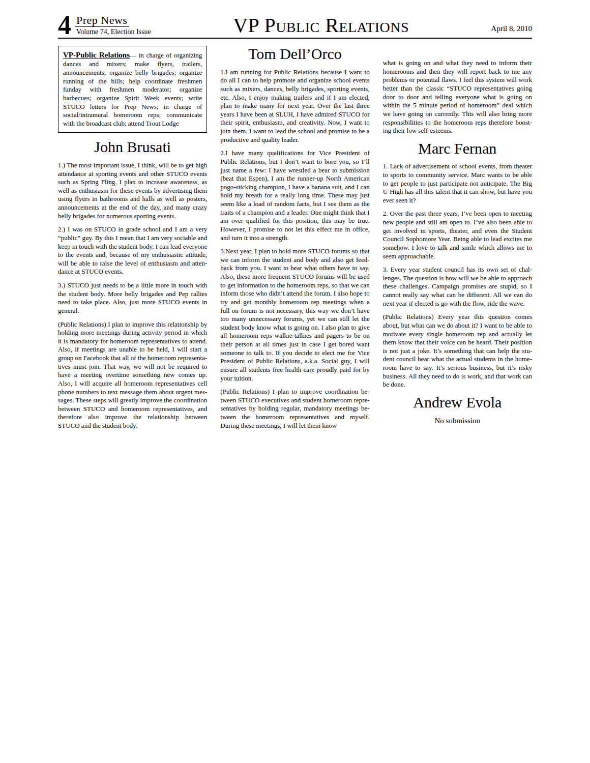4
Prep News
Volume 74, Election Issue
VP Public Relations
April 8, 2010
VP-Public Relations— in charge of organizing dances and mixers; make flyers, trailers, announcements; organize belly brigades; organize running of the bills; help coordinate freshmen funday with freshmen moderator; organize barbecues; organize Spirit Week events; write STUCO letters for Prep News; in charge of social/intramural homeroom reps; communicate with the broadcast club; attend Trout Lodge
John Brusati
1.) The most important issue, I think, will be to get high attendance at sporting events and other STUCO events such as Spring Fling. I plan to increase awareness, as well as enthusiasm for these events by advertising them using flyers in bathrooms and halls as well as posters, announcements at the end of the day, and many crazy belly brigades for numerous sporting events.
2.) I was on STUCO in grade school and I am a very “public” guy. By this I mean that I am very sociable and keep in touch with the student body. I can lead everyone to the events and, because of my enthusiastic attitude, will be able to raise the level of enthusiasm and attendance at STUCO events.
3.) STUCO just needs to be a little more in touch with the student body. More belly brigades and Pep rallies need to take place. Also, just more STUCO events in general.
(Public Relations) I plan to improve this relationship by holding more meetings during activity period in which it is mandatory for homeroom representatives to attend. Also, if meetings are unable to be held, I will start a group on Facebook that all of the homeroom representatives must join. That way, we will not be required to have a meeting overtime something new comes up. Also, I will acquire all homeroom representatives cell phone numbers to text message them about urgent messages. These steps will greatly improve the coordination between STUCO and homeroom representatives, and therefore also improve the relationship between STUCO and the student body.
Tom Dell’Orco
1.I am running for Public Relations because I want to do all I can to help promote and organize school events such as mixers, dances, belly brigades, sporting events, etc. Also, I enjoy making trailers and if I am elected, plan to make many for next year. Over the last three years I have been at SLUH, I have admired STUCO for their spirit, enthusiasm, and creativity. Now, I want to join them. I want to lead the school and promise to be a productive and quality leader.
2.I have many qualifications for Vice President of Public Relations, but I don’t want to bore you, so I’ll just name a few: I have wrestled a bear to submission (beat that Espen), I am the runner-up North American pogo-sticking champion, I have a banana suit, and I can hold my breath for a really long time. These may just seem like a load of random facts, but I see them as the traits of a champion and a leader. One might think that I am over qualified for this position, this may be true. However, I promise to not let this effect me in office, and turn it into a strength.
3.Next year, I plan to hold more STUCO forums so that we can inform the student and body and also get feedback from you. I want to hear what others have to say. Also, these more frequent STUCO forums will be used to get information to the homeroom reps, so that we can inform those who didn’t attend the forum. I also hope to try and get monthly homeroom rep meetings when a full on forum is not necessary, this way we don’t have too many unnecessary forums, yet we can still let the student body know what is going on. I also plan to give all homeroom reps walkie-talkies and pagers to be on their person at all times just in case I get bored want someone to talk to. If you decide to elect me for Vice President of Public Relations, a.k.a. Social guy, I will ensure all students free health-care proudly paid for by your tuition.
(Public Relations) I plan to improve coordination between STUCO executives and student homeroom representatives by holding regular, mandatory meetings between the homeroom representatives and myself. During these meetings, I will let them know
what is going on and what they need to inform their homerooms and then they will report back to me any problems or potential flaws. I feel this system will work better than the classic “STUCO representatives going door to door and telling everyone what is going on within the 5 minute period of homeroom” deal which we have going on currently. This will also bring more responsibilities to the homeroom reps therefore boosting their low self-esteems.
Marc Fernan
1. Lack of advertisement of school events, from theater to sports to community service. Marc wants to be able to get people to just participate not anticipate. The Big U-High has all this talent that it can show, but have you ever seen it?
2. Over the past three years, I’ve been open to meeting new people and still am open to. I’ve also been able to get involved in sports, theater, and even the Student Council Sophomore Year. Being able to lead excites me somehow. I love to talk and smile which allows me to seem approachable.
3. Every year student council has its own set of challenges. The question is how will we be able to approach these challenges. Campaign promises are stupid, so I cannot really say what can be different. All we can do next year if elected is go with the flow, ride the wave.
(Public Relations) Every year this question comes about, but what can we do about it? I want to be able to motivate every single homeroom rep and actually let them know that their voice can be heard. Their position is not just a joke. It’s something that can help the student council hear what the actual students in the homeroom have to say. It’s serious business, but it’s risky business. All they need to do is work, and that work can be done.
Andrew Evola
No submission